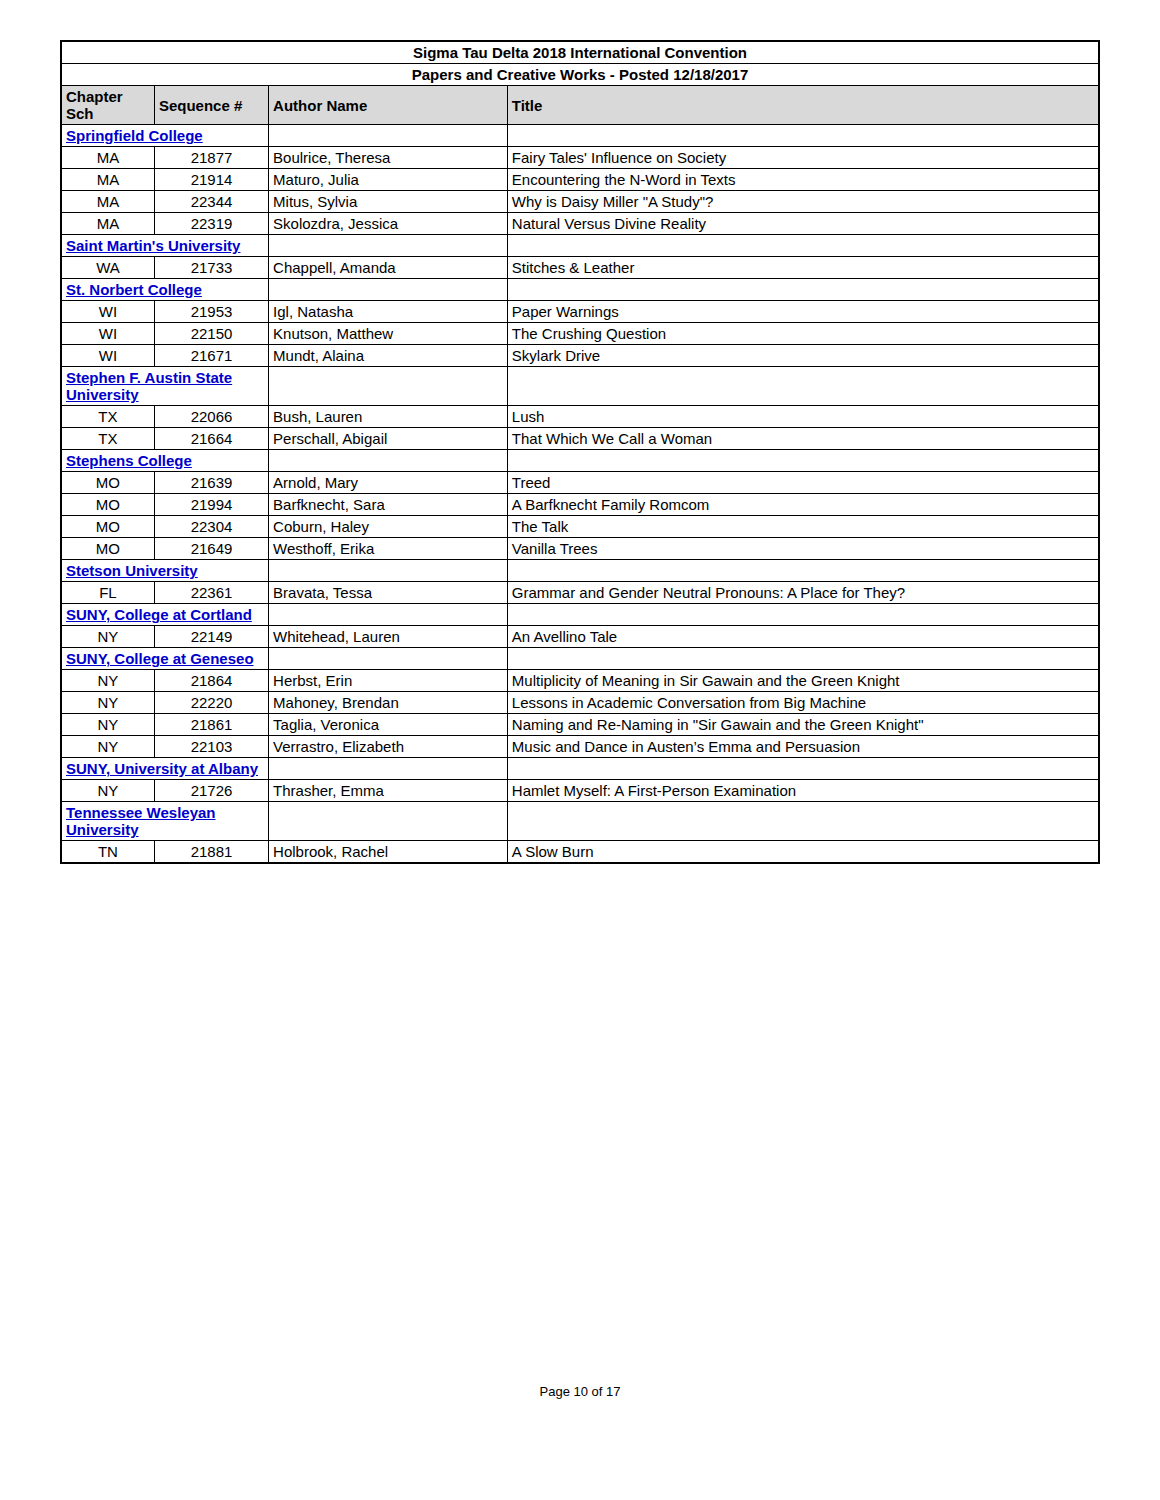| Sigma Tau Delta 2018 International Convention |
| Papers and Creative Works - Posted 12/18/2017 |
| Chapter Sch | Sequence # | Author Name | Title |
| Springfield College | | |
| MA | 21877 | Boulrice, Theresa | Fairy Tales' Influence on Society |
| MA | 21914 | Maturo, Julia | Encountering the N-Word in Texts |
| MA | 22344 | Mitus, Sylvia | Why is Daisy Miller "A Study"? |
| MA | 22319 | Skolozdra, Jessica | Natural Versus Divine Reality |
| Saint Martin's University | | |
| WA | 21733 | Chappell, Amanda | Stitches & Leather |
| St. Norbert College | | |
| WI | 21953 | Igl, Natasha | Paper Warnings |
| WI | 22150 | Knutson, Matthew | The Crushing Question |
| WI | 21671 | Mundt, Alaina | Skylark Drive |
| Stephen F. Austin State University | | |
| TX | 22066 | Bush, Lauren | Lush |
| TX | 21664 | Perschall, Abigail | That Which We Call a Woman |
| Stephens College | | |
| MO | 21639 | Arnold, Mary | Treed |
| MO | 21994 | Barfknecht, Sara | A Barfknecht Family Romcom |
| MO | 22304 | Coburn, Haley | The Talk |
| MO | 21649 | Westhoff, Erika | Vanilla Trees |
| Stetson University | | |
| FL | 22361 | Bravata, Tessa | Grammar and Gender Neutral Pronouns: A Place for They? |
| SUNY, College at Cortland | | |
| NY | 22149 | Whitehead, Lauren | An Avellino Tale |
| SUNY, College at Geneseo | | |
| NY | 21864 | Herbst, Erin | Multiplicity of Meaning in Sir Gawain and the Green Knight |
| NY | 22220 | Mahoney, Brendan | Lessons in Academic Conversation from Big Machine |
| NY | 21861 | Taglia, Veronica | Naming and Re-Naming in "Sir Gawain and the Green Knight" |
| NY | 22103 | Verrastro, Elizabeth | Music and Dance in Austen’s Emma and Persuasion |
| SUNY, University at Albany | | |
| NY | 21726 | Thrasher, Emma | Hamlet Myself: A First-Person Examination |
| Tennessee Wesleyan University | | |
| TN | 21881 | Holbrook, Rachel | A Slow Burn |
Page 10 of 17